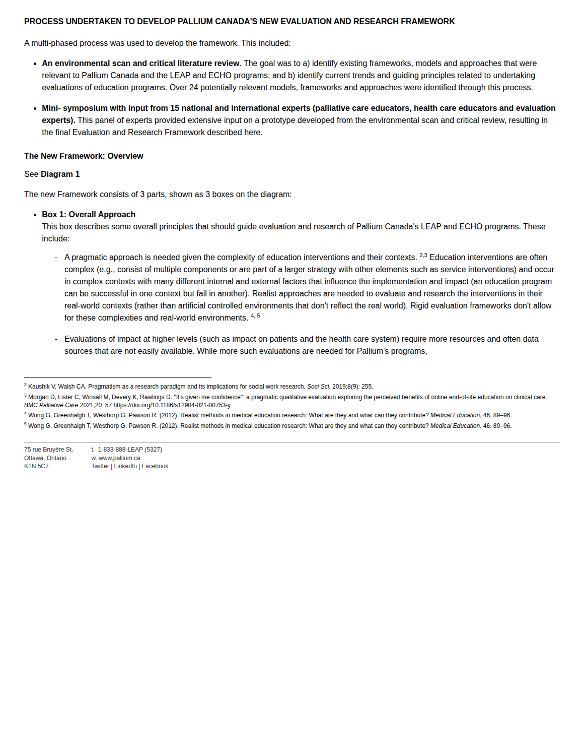Process Undertaken to Develop Pallium Canada's New Evaluation and Research Framework
A multi-phased process was used to develop the framework. This included:
An environmental scan and critical literature review. The goal was to a) identify existing frameworks, models and approaches that were relevant to Pallium Canada and the LEAP and ECHO programs; and b) identify current trends and guiding principles related to undertaking evaluations of education programs. Over 24 potentially relevant models, frameworks and approaches were identified through this process.
Mini- symposium with input from 15 national and international experts (palliative care educators, health care educators and evaluation experts). This panel of experts provided extensive input on a prototype developed from the environmental scan and critical review, resulting in the final Evaluation and Research Framework described here.
The New Framework: Overview
See Diagram 1
The new Framework consists of 3 parts, shown as 3 boxes on the diagram:
Box 1: Overall Approach
This box describes some overall principles that should guide evaluation and research of Pallium Canada's LEAP and ECHO programs. These include:
A pragmatic approach is needed given the complexity of education interventions and their contexts. 2,3 Education interventions are often complex (e.g., consist of multiple components or are part of a larger strategy with other elements such as service interventions) and occur in complex contexts with many different internal and external factors that influence the implementation and impact (an education program can be successful in one context but fail in another). Realist approaches are needed to evaluate and research the interventions in their real-world contexts (rather than artificial controlled environments that don't reflect the real world). Rigid evaluation frameworks don't allow for these complexities and real-world environments. 4, 5
Evaluations of impact at higher levels (such as impact on patients and the health care system) require more resources and often data sources that are not easily available. While more such evaluations are needed for Pallium's programs,
2 Kaushik V, Walsh CA. Pragmatism as a research paradigm and its implications for social work research. Soci Sci. 2019;8(9): 255.
3 Morgan D, Lister C, Winsall M, Devery K, Rawlings D. "It's given me confidence": a pragmatic qualitative evaluation exploring the perceived benefits of online end-of-life education on clinical care. BMC Palliative Care 2021;20: 57 https://doi.org/10.1186/s12904-021-00753-y
4 Wong G, Greenhalgh T, Westhorp G, Pawson R. (2012). Realist methods in medical education research: What are they and what can they contribute? Medical Education, 46, 89–96.
5 Wong G, Greenhalgh T, Westhorp G, Pawson R. (2012). Realist methods in medical education research: What are they and what can they contribute? Medical Education, 46, 89–96.
75 rue Bruyère St.
Ottawa, Ontario
K1N 5C7
t. 1-833-888-LEAP (5327)
w. www.pallium.ca
Twitter | LinkedIn | Facebook